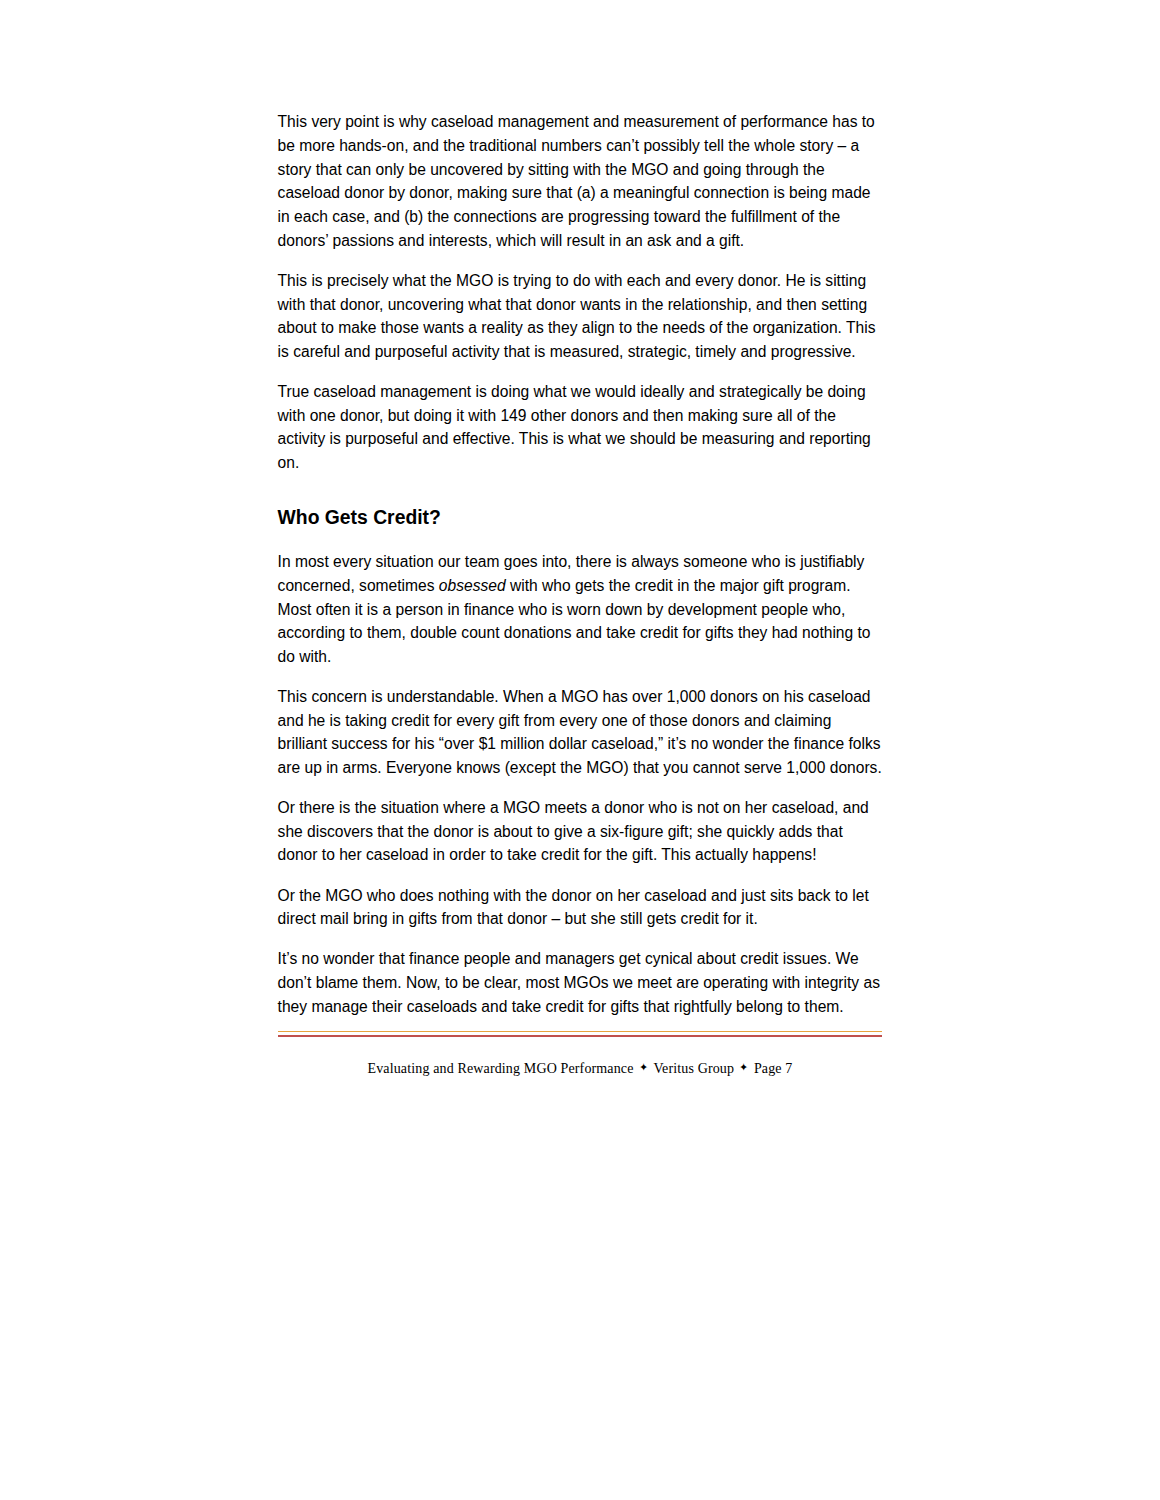This very point is why caseload management and measurement of performance has to be more hands-on, and the traditional numbers can’t possibly tell the whole story – a story that can only be uncovered by sitting with the MGO and going through the caseload donor by donor, making sure that (a) a meaningful connection is being made in each case, and (b) the connections are progressing toward the fulfillment of the donors’ passions and interests, which will result in an ask and a gift.
This is precisely what the MGO is trying to do with each and every donor. He is sitting with that donor, uncovering what that donor wants in the relationship, and then setting about to make those wants a reality as they align to the needs of the organization. This is careful and purposeful activity that is measured, strategic, timely and progressive.
True caseload management is doing what we would ideally and strategically be doing with one donor, but doing it with 149 other donors and then making sure all of the activity is purposeful and effective. This is what we should be measuring and reporting on.
Who Gets Credit?
In most every situation our team goes into, there is always someone who is justifiably concerned, sometimes obsessed with who gets the credit in the major gift program. Most often it is a person in finance who is worn down by development people who, according to them, double count donations and take credit for gifts they had nothing to do with.
This concern is understandable. When a MGO has over 1,000 donors on his caseload and he is taking credit for every gift from every one of those donors and claiming brilliant success for his “over $1 million dollar caseload,” it’s no wonder the finance folks are up in arms. Everyone knows (except the MGO) that you cannot serve 1,000 donors.
Or there is the situation where a MGO meets a donor who is not on her caseload, and she discovers that the donor is about to give a six-figure gift; she quickly adds that donor to her caseload in order to take credit for the gift. This actually happens!
Or the MGO who does nothing with the donor on her caseload and just sits back to let direct mail bring in gifts from that donor – but she still gets credit for it.
It’s no wonder that finance people and managers get cynical about credit issues. We don’t blame them. Now, to be clear, most MGOs we meet are operating with integrity as they manage their caseloads and take credit for gifts that rightfully belong to them.
Evaluating and Rewarding MGO Performance✦Veritus Group✦Page 7